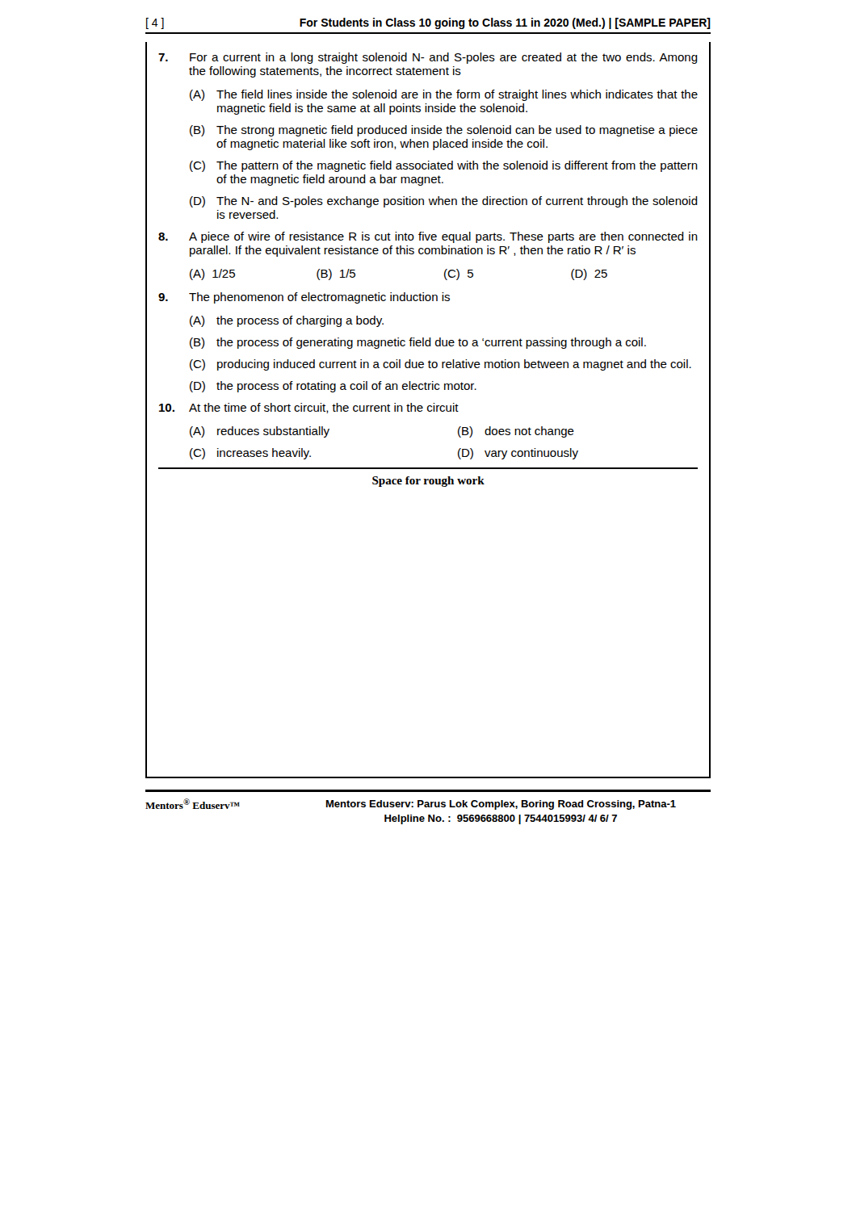[ 4 ]
For Students in Class 10 going to Class 11 in 2020 (Med.) | [SAMPLE PAPER]
7.
For a current in a long straight solenoid N- and S-poles are created at the two ends. Among the following statements, the incorrect statement is
(A)
The field lines inside the solenoid are in the form of straight lines which indicates that the magnetic field is the same at all points inside the solenoid.
(B)
The strong magnetic field produced inside the solenoid can be used to magnetise a piece of magnetic material like soft iron, when placed inside the coil.
(C)
The pattern of the magnetic field associated with the solenoid is different from the pattern of the magnetic field around a bar magnet.
(D)
The N- and S-poles exchange position when the direction of current through the solenoid is reversed.
8.
A piece of wire of resistance R is cut into five equal parts. These parts are then connected in parallel. If the equivalent resistance of this combination is R′ , then the ratio R / R′ is
(A) 1/25
(B) 1/5
(C) 5
(D) 25
9.
The phenomenon of electromagnetic induction is
(A)
the process of charging a body.
(B)
the process of generating magnetic field due to a ‘current passing through a coil.
(C)
producing induced current in a coil due to relative motion between a magnet and the coil.
(D)
the process of rotating a coil of an electric motor.
10.
At the time of short circuit, the current in the circuit
(A)
reduces substantially (B) does not change
(C)
increases heavily. (D) vary continuously
Space for rough work
Mentors® Eduserv™
Mentors Eduserv: Parus Lok Complex, Boring Road Crossing, Patna-1
Helpline No. : 9569668800 | 7544015993/ 4/ 6/ 7